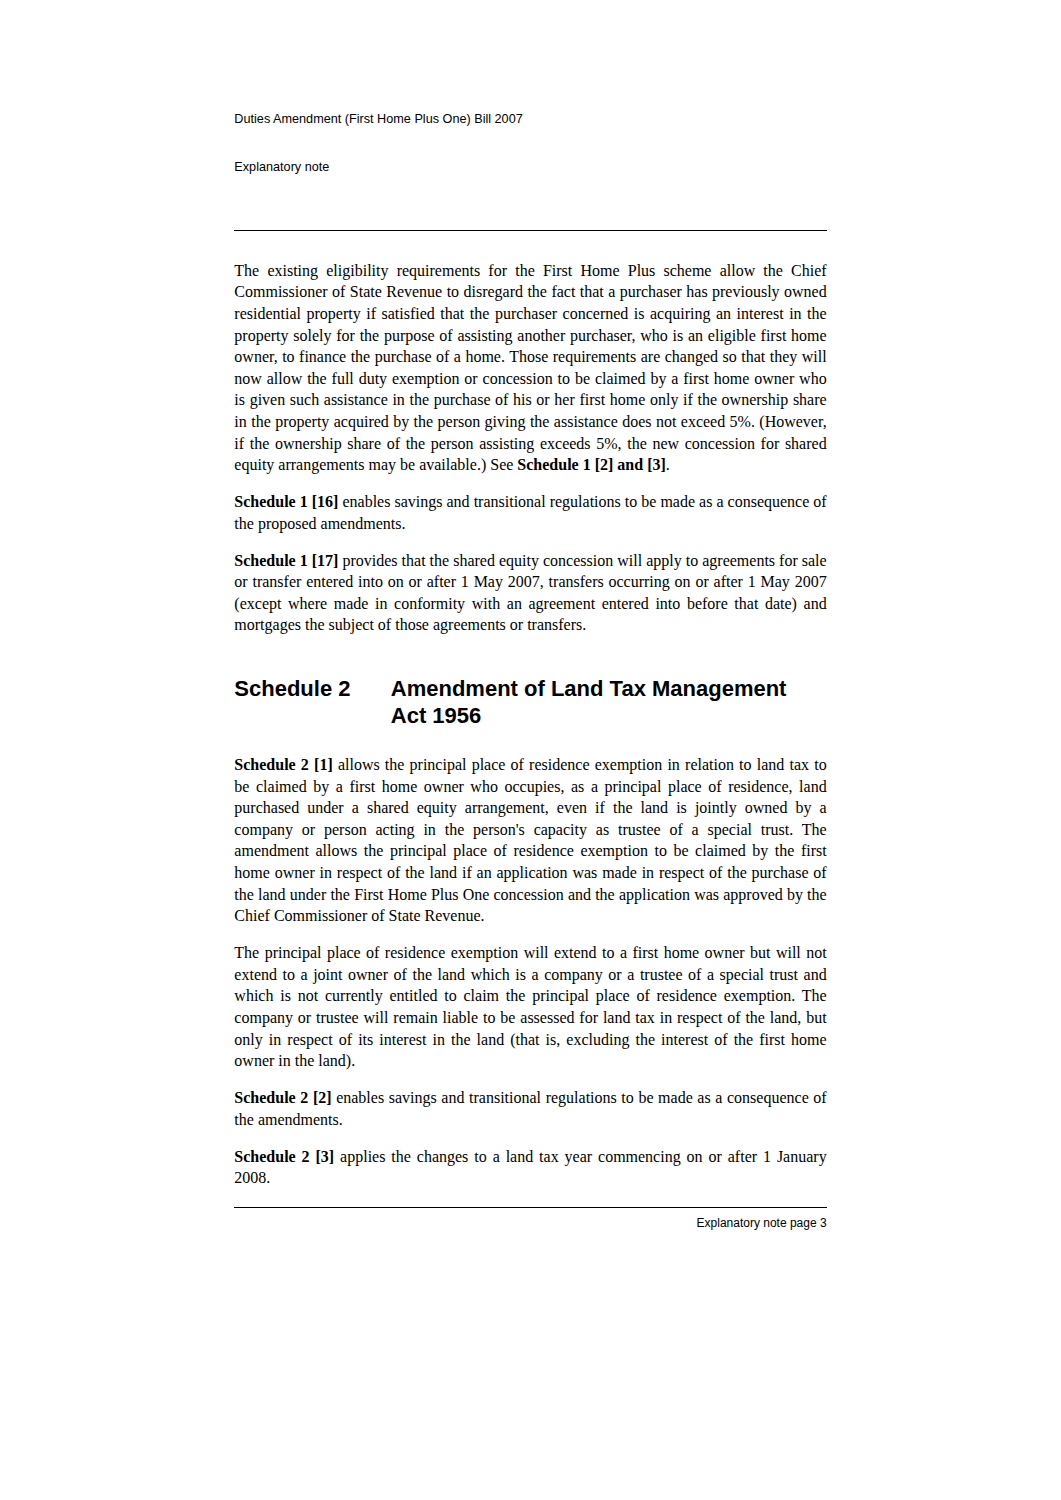Duties Amendment (First Home Plus One) Bill 2007
Explanatory note
The existing eligibility requirements for the First Home Plus scheme allow the Chief Commissioner of State Revenue to disregard the fact that a purchaser has previously owned residential property if satisfied that the purchaser concerned is acquiring an interest in the property solely for the purpose of assisting another purchaser, who is an eligible first home owner, to finance the purchase of a home. Those requirements are changed so that they will now allow the full duty exemption or concession to be claimed by a first home owner who is given such assistance in the purchase of his or her first home only if the ownership share in the property acquired by the person giving the assistance does not exceed 5%. (However, if the ownership share of the person assisting exceeds 5%, the new concession for shared equity arrangements may be available.) See Schedule 1 [2] and [3].
Schedule 1 [16] enables savings and transitional regulations to be made as a consequence of the proposed amendments.
Schedule 1 [17] provides that the shared equity concession will apply to agreements for sale or transfer entered into on or after 1 May 2007, transfers occurring on or after 1 May 2007 (except where made in conformity with an agreement entered into before that date) and mortgages the subject of those agreements or transfers.
Schedule 2
Amendment of Land Tax Management Act 1956
Schedule 2 [1] allows the principal place of residence exemption in relation to land tax to be claimed by a first home owner who occupies, as a principal place of residence, land purchased under a shared equity arrangement, even if the land is jointly owned by a company or person acting in the person's capacity as trustee of a special trust. The amendment allows the principal place of residence exemption to be claimed by the first home owner in respect of the land if an application was made in respect of the purchase of the land under the First Home Plus One concession and the application was approved by the Chief Commissioner of State Revenue.
The principal place of residence exemption will extend to a first home owner but will not extend to a joint owner of the land which is a company or a trustee of a special trust and which is not currently entitled to claim the principal place of residence exemption. The company or trustee will remain liable to be assessed for land tax in respect of the land, but only in respect of its interest in the land (that is, excluding the interest of the first home owner in the land).
Schedule 2 [2] enables savings and transitional regulations to be made as a consequence of the amendments.
Schedule 2 [3] applies the changes to a land tax year commencing on or after 1 January 2008.
Explanatory note page 3